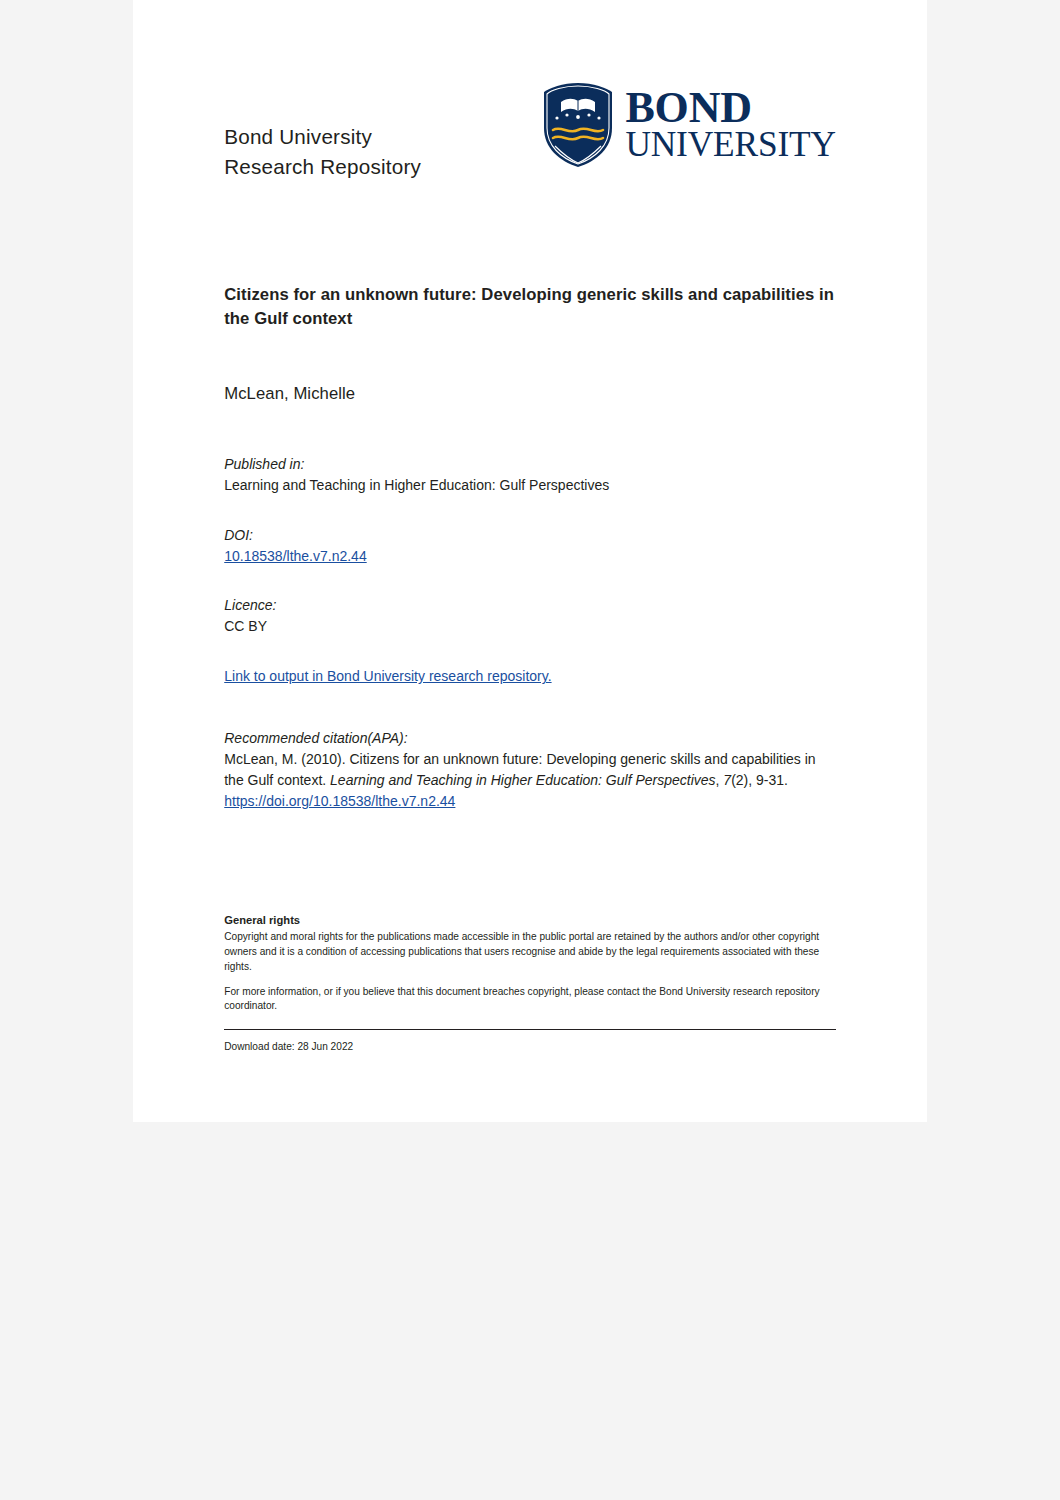Bond University Research Repository
Bond University crest
BOND UNIVERSITY
Citizens for an unknown future: Developing generic skills and capabilities in the Gulf context
McLean, Michelle
Published in:
Learning and Teaching in Higher Education: Gulf Perspectives
DOI:
10.18538/lthe.v7.n2.44
Licence:
CC BY
Link to output in Bond University research repository.
Recommended citation(APA):
McLean, M. (2010). Citizens for an unknown future: Developing generic skills and capabilities in the Gulf context. Learning and Teaching in Higher Education: Gulf Perspectives, 7(2), 9-31. https://doi.org/10.18538/lthe.v7.n2.44
General rights
Copyright and moral rights for the publications made accessible in the public portal are retained by the authors and/or other copyright owners and it is a condition of accessing publications that users recognise and abide by the legal requirements associated with these rights.
For more information, or if you believe that this document breaches copyright, please contact the Bond University research repository coordinator.
Download date: 28 Jun 2022